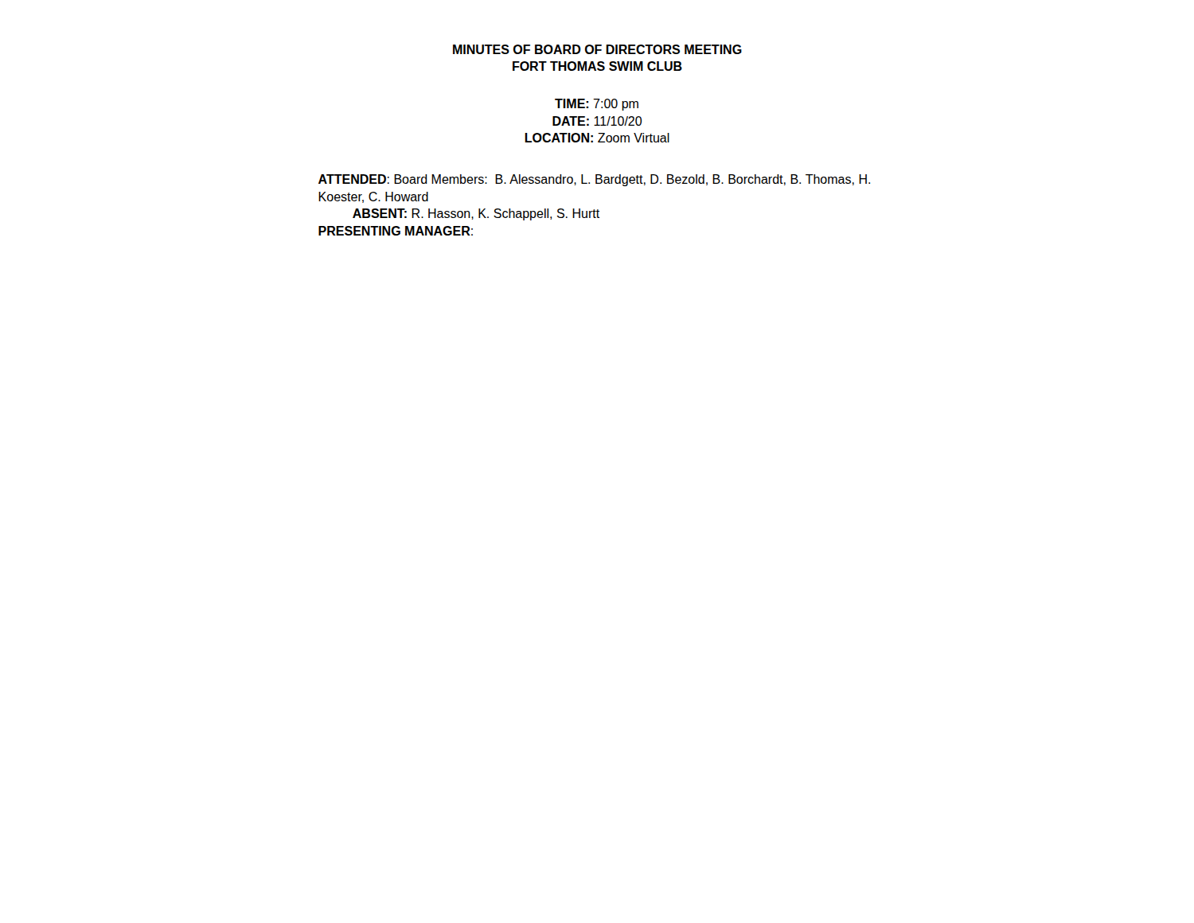MINUTES OF BOARD OF DIRECTORS MEETING
FORT THOMAS SWIM CLUB
TIME: 7:00 pm
DATE: 11/10/20
LOCATION: Zoom Virtual
ATTENDED: Board Members: B. Alessandro, L. Bardgett, D. Bezold, B. Borchardt, B. Thomas, H. Koester, C. Howard
ABSENT: R. Hasson, K. Schappell, S. Hurtt
PRESENTING MANAGER: